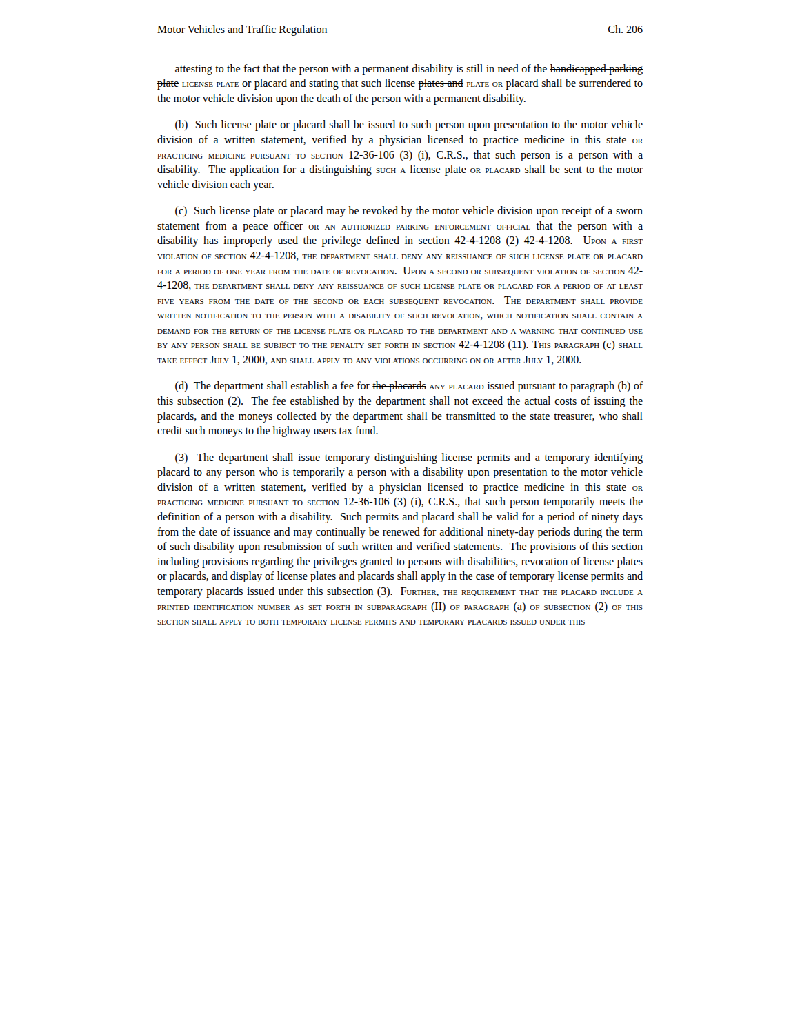Motor Vehicles and Traffic Regulation Ch. 206
attesting to the fact that the person with a permanent disability is still in need of the handicapped parking plate license plate or placard and stating that such license plates and plate or placard shall be surrendered to the motor vehicle division upon the death of the person with a permanent disability.
(b) Such license plate or placard shall be issued to such person upon presentation to the motor vehicle division of a written statement, verified by a physician licensed to practice medicine in this state or practicing medicine pursuant to section 12-36-106 (3) (i), C.R.S., that such person is a person with a disability. The application for a distinguishing such a license plate or placard shall be sent to the motor vehicle division each year.
(c) Such license plate or placard may be revoked by the motor vehicle division upon receipt of a sworn statement from a peace officer or an authorized parking enforcement official that the person with a disability has improperly used the privilege defined in section 42-4-1208 (2) 42-4-1208. Upon a first violation of section 42-4-1208, the department shall deny any reissuance of such license plate or placard for a period of one year from the date of revocation. Upon a second or subsequent violation of section 42-4-1208, the department shall deny any reissuance of such license plate or placard for a period of at least five years from the date of the second or each subsequent revocation. The department shall provide written notification to the person with a disability of such revocation, which notification shall contain a demand for the return of the license plate or placard to the department and a warning that continued use by any person shall be subject to the penalty set forth in section 42-4-1208 (11). This paragraph (c) shall take effect July 1, 2000, and shall apply to any violations occurring on or after July 1, 2000.
(d) The department shall establish a fee for the placards any placard issued pursuant to paragraph (b) of this subsection (2). The fee established by the department shall not exceed the actual costs of issuing the placards, and the moneys collected by the department shall be transmitted to the state treasurer, who shall credit such moneys to the highway users tax fund.
(3) The department shall issue temporary distinguishing license permits and a temporary identifying placard to any person who is temporarily a person with a disability upon presentation to the motor vehicle division of a written statement, verified by a physician licensed to practice medicine in this state or practicing medicine pursuant to section 12-36-106 (3) (i), C.R.S., that such person temporarily meets the definition of a person with a disability. Such permits and placard shall be valid for a period of ninety days from the date of issuance and may continually be renewed for additional ninety-day periods during the term of such disability upon resubmission of such written and verified statements. The provisions of this section including provisions regarding the privileges granted to persons with disabilities, revocation of license plates or placards, and display of license plates and placards shall apply in the case of temporary license permits and temporary placards issued under this subsection (3). Further, the requirement that the placard include a printed identification number as set forth in subparagraph (II) of paragraph (a) of subsection (2) of this section shall apply to both temporary license permits and temporary placards issued under this